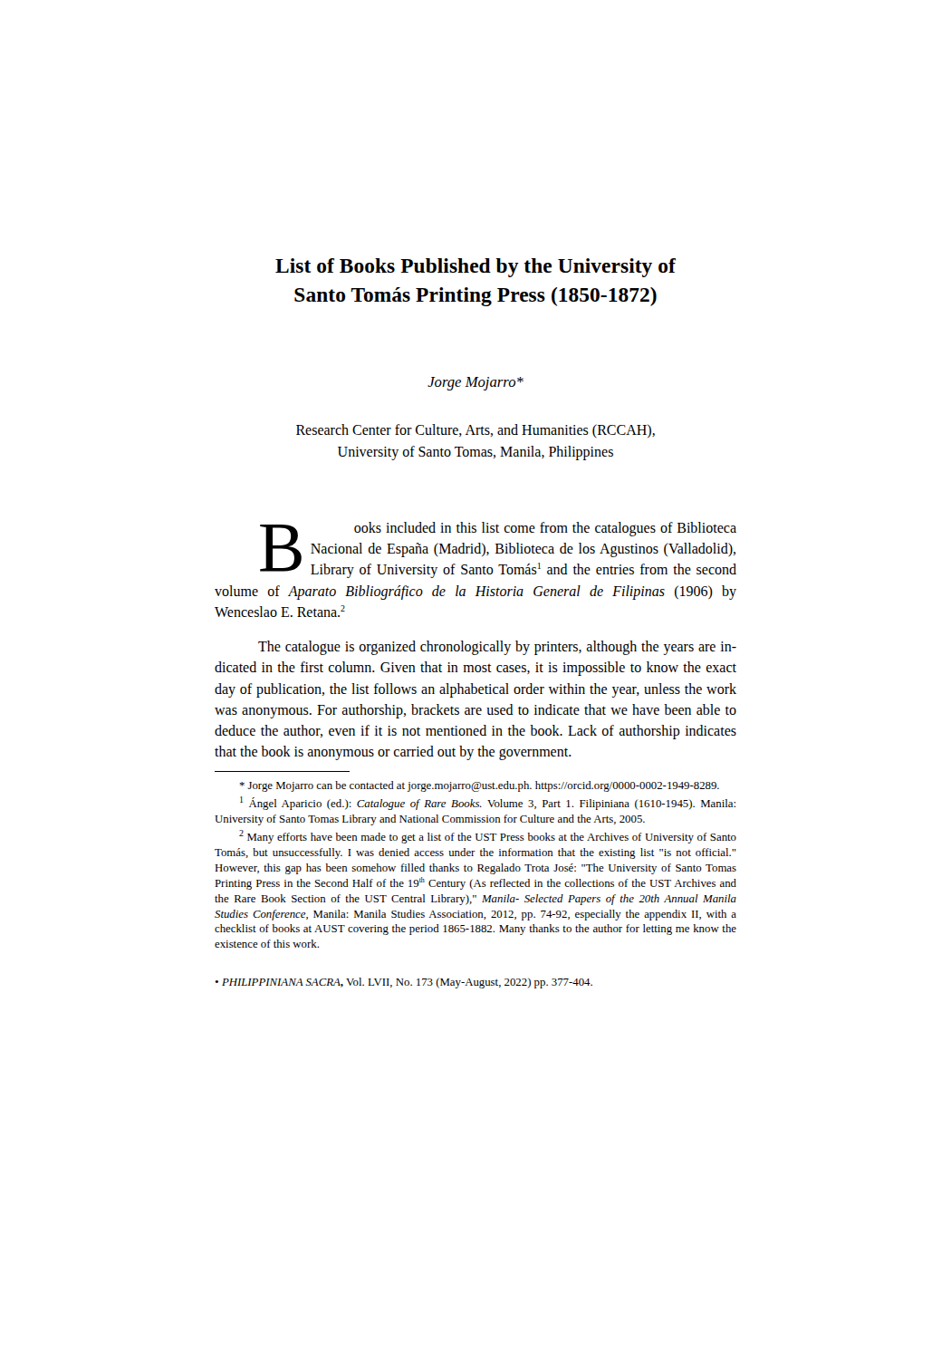List of Books Published by the University of
Santo Tomás Printing Press (1850-1872)
Jorge Mojarro*
Research Center for Culture, Arts, and Humanities (RCCAH),
University of Santo Tomas, Manila, Philippines
Books included in this list come from the catalogues of Biblioteca Nacional de España (Madrid), Biblioteca de los Agustinos (Valladolid), Library of University of Santo Tomás1 and the entries from the second volume of Aparato Bibliográfico de la Historia General de Filipinas (1906) by Wenceslao E. Retana.2
The catalogue is organized chronologically by printers, although the years are indicated in the first column. Given that in most cases, it is impossible to know the exact day of publication, the list follows an alphabetical order within the year, unless the work was anonymous. For authorship, brackets are used to indicate that we have been able to deduce the author, even if it is not mentioned in the book. Lack of authorship indicates that the book is anonymous or carried out by the government.
* Jorge Mojarro can be contacted at jorge.mojarro@ust.edu.ph. https://orcid.org/0000-0002-1949-8289.
1 Ángel Aparicio (ed.): Catalogue of Rare Books. Volume 3, Part 1. Filipiniana (1610-1945). Manila: University of Santo Tomas Library and National Commission for Culture and the Arts, 2005.
2 Many efforts have been made to get a list of the UST Press books at the Archives of University of Santo Tomás, but unsuccessfully. I was denied access under the information that the existing list "is not official." However, this gap has been somehow filled thanks to Regalado Trota José: "The University of Santo Tomas Printing Press in the Second Half of the 19th Century (As reflected in the collections of the UST Archives and the Rare Book Section of the UST Central Library)," Manila- Selected Papers of the 20th Annual Manila Studies Conference, Manila: Manila Studies Association, 2012, pp. 74-92, especially the appendix II, with a checklist of books at AUST covering the period 1865-1882. Many thanks to the author for letting me know the existence of this work.
• PHILIPPINIANA SACRA, Vol. LVII, No. 173 (May-August, 2022) pp. 377-404.